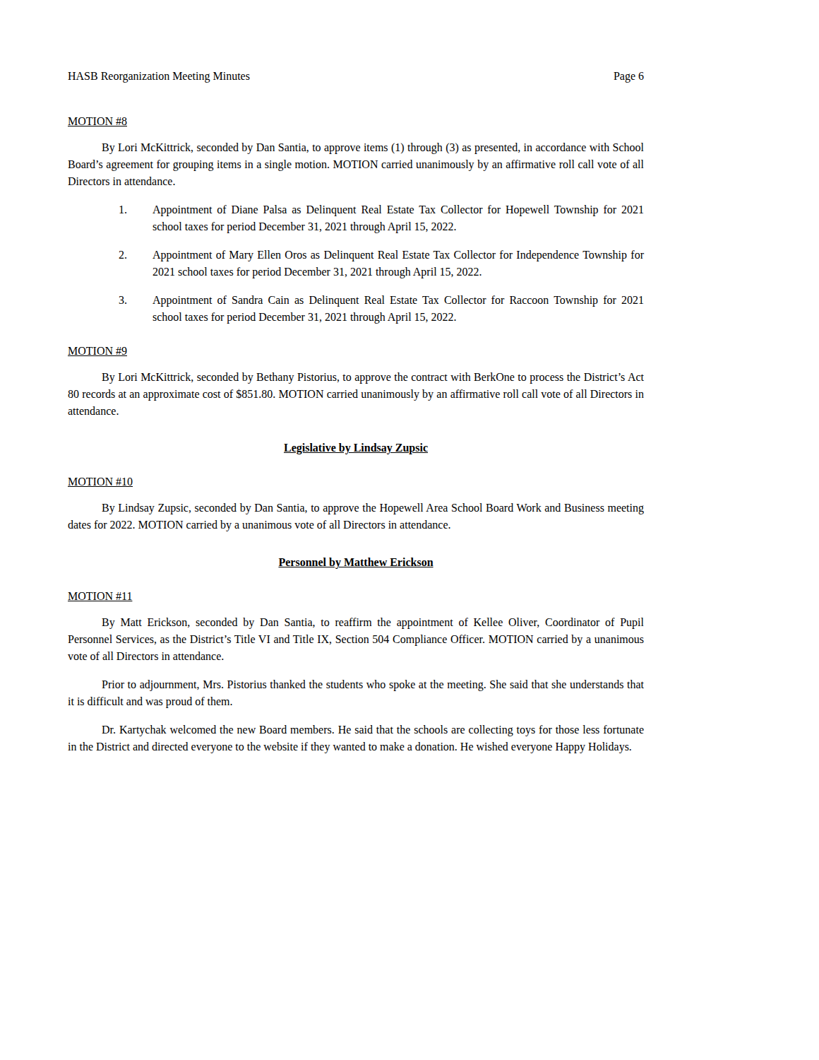HASB Reorganization Meeting Minutes
Page 6
MOTION #8
By Lori McKittrick, seconded by Dan Santia, to approve items (1) through (3) as presented, in accordance with School Board’s agreement for grouping items in a single motion. MOTION carried unanimously by an affirmative roll call vote of all Directors in attendance.
1. Appointment of Diane Palsa as Delinquent Real Estate Tax Collector for Hopewell Township for 2021 school taxes for period December 31, 2021 through April 15, 2022.
2. Appointment of Mary Ellen Oros as Delinquent Real Estate Tax Collector for Independence Township for 2021 school taxes for period December 31, 2021 through April 15, 2022.
3. Appointment of Sandra Cain as Delinquent Real Estate Tax Collector for Raccoon Township for 2021 school taxes for period December 31, 2021 through April 15, 2022.
MOTION #9
By Lori McKittrick, seconded by Bethany Pistorius, to approve the contract with BerkOne to process the District’s Act 80 records at an approximate cost of $851.80. MOTION carried unanimously by an affirmative roll call vote of all Directors in attendance.
Legislative by Lindsay Zupsic
MOTION #10
By Lindsay Zupsic, seconded by Dan Santia, to approve the Hopewell Area School Board Work and Business meeting dates for 2022. MOTION carried by a unanimous vote of all Directors in attendance.
Personnel by Matthew Erickson
MOTION #11
By Matt Erickson, seconded by Dan Santia, to reaffirm the appointment of Kellee Oliver, Coordinator of Pupil Personnel Services, as the District’s Title VI and Title IX, Section 504 Compliance Officer. MOTION carried by a unanimous vote of all Directors in attendance.
Prior to adjournment, Mrs. Pistorius thanked the students who spoke at the meeting. She said that she understands that it is difficult and was proud of them.
Dr. Kartychak welcomed the new Board members. He said that the schools are collecting toys for those less fortunate in the District and directed everyone to the website if they wanted to make a donation. He wished everyone Happy Holidays.